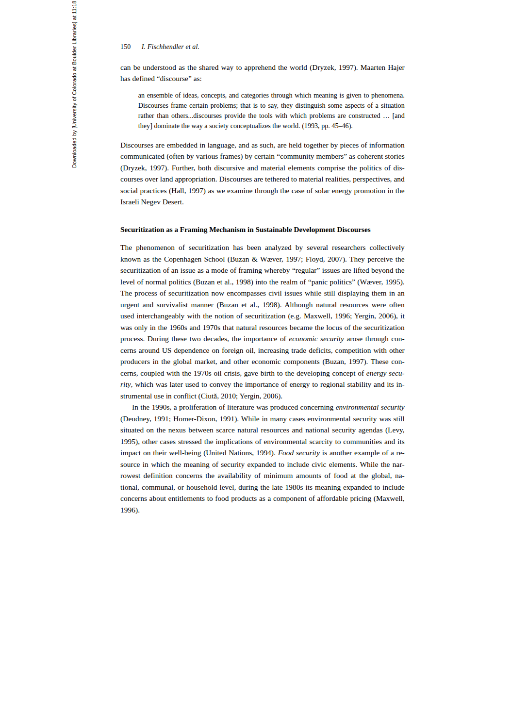Downloaded by [University of Colorado at Boulder Libraries] at 11:18 08 February 2016
150 I. Fischhendler et al.
can be understood as the shared way to apprehend the world (Dryzek, 1997). Maarten Hajer has defined “discourse” as:
an ensemble of ideas, concepts, and categories through which meaning is given to phenomena. Discourses frame certain problems; that is to say, they distinguish some aspects of a situation rather than others...discourses provide the tools with which problems are constructed … [and they] dominate the way a society conceptualizes the world. (1993, pp. 45–46).
Discourses are embedded in language, and as such, are held together by pieces of information communicated (often by various frames) by certain “community members” as coherent stories (Dryzek, 1997). Further, both discursive and material elements comprise the politics of discourses over land appropriation. Discourses are tethered to material realities, perspectives, and social practices (Hall, 1997) as we examine through the case of solar energy promotion in the Israeli Negev Desert.
Securitization as a Framing Mechanism in Sustainable Development Discourses
The phenomenon of securitization has been analyzed by several researchers collectively known as the Copenhagen School (Buzan & Wæver, 1997; Floyd, 2007). They perceive the securitization of an issue as a mode of framing whereby “regular” issues are lifted beyond the level of normal politics (Buzan et al., 1998) into the realm of “panic politics” (Wæver, 1995). The process of securitization now encompasses civil issues while still displaying them in an urgent and survivalist manner (Buzan et al., 1998). Although natural resources were often used interchangeably with the notion of securitization (e.g. Maxwell, 1996; Yergin, 2006), it was only in the 1960s and 1970s that natural resources became the locus of the securitization process. During these two decades, the importance of economic security arose through concerns around US dependence on foreign oil, increasing trade deficits, competition with other producers in the global market, and other economic components (Buzan, 1997). These concerns, coupled with the 1970s oil crisis, gave birth to the developing concept of energy security, which was later used to convey the importance of energy to regional stability and its instrumental use in conflict (Ciută, 2010; Yergin, 2006).
In the 1990s, a proliferation of literature was produced concerning environmental security (Deudney, 1991; Homer-Dixon, 1991). While in many cases environmental security was still situated on the nexus between scarce natural resources and national security agendas (Levy, 1995), other cases stressed the implications of environmental scarcity to communities and its impact on their well-being (United Nations, 1994). Food security is another example of a resource in which the meaning of security expanded to include civic elements. While the narrowest definition concerns the availability of minimum amounts of food at the global, national, communal, or household level, during the late 1980s its meaning expanded to include concerns about entitlements to food products as a component of affordable pricing (Maxwell, 1996).